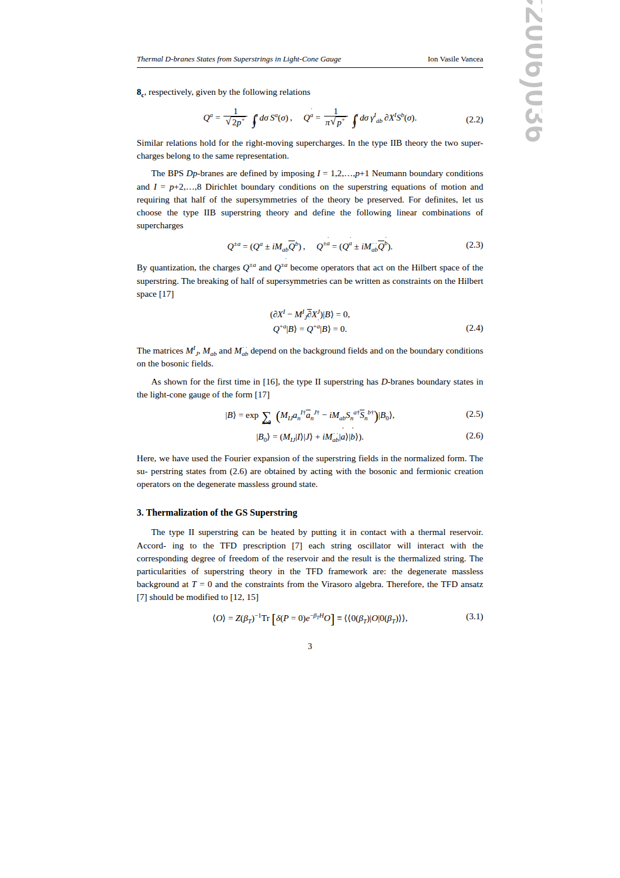PoS(IC2006)036
Thermal D-branes States from Superstrings in Light-Cone Gauge
Ion Vasile Vancea
8c, respectively, given by the following relations
Qa = 12p+ ∫σ 0 dσ Sa(σ) ,  Qa = 1 πp+ ∫σ 0 dσ γIáb ∂XISb(σ). (2.2)
Similar relations hold for the right-moving supercharges. In the type IIB theory the two super- charges belong to the same representation.
The BPS Dp-branes are defined by imposing I = 1,2,…,p+1 Neumann boundary conditions and I = p+2,…,8 Dirichlet boundary conditions on the superstring equations of motion and requiring that half of the supersymmetries of the theory be preserved. For definites, let us choose the type IIB superstring theory and define the following linear combinations of supercharges
Q±a = (Qa ± iMabQb) ,  Q±a = (Qa ± iMabQb). (2.3)
By quantization, the charges Q±a and Q±a become operators that act on the Hilbert space of the superstring. The breaking of half of supersymmetries can be written as constraints on the Hilbert space [17]
(∂XI − MIJ∂XJ)|B⟩ = 0, Q+a|B⟩ = Q+a|B⟩ = 0. (2.4)
The matrices MIJ, Mab and Mab depend on the background fields and on the boundary conditions on the bosonic fields.
As shown for the first time in [16], the type II superstring has D-branes boundary states in the light-cone gauge of the form [17]
|B⟩ = exp ∑n>0 (MIJanI†anJ† − iMabSna†Snb†)|B0⟩, (2.5)
|B0⟩ = (MIJ|I⟩|J⟩ + iMab|a⟩|b⟩). (2.6)
Here, we have used the Fourier expansion of the superstring fields in the normalized form. The su- perstring states from (2.6) are obtained by acting with the bosonic and fermionic creation operators on the degenerate massless ground state.
3. Thermalization of the GS Superstring
The type II superstring can be heated by putting it in contact with a thermal reservoir. Accord- ing to the TFD prescription [7] each string oscillator will interact with the corresponding degree of freedom of the reservoir and the result is the thermalized string. The particularities of superstring theory in the TFD framework are: the degenerate massless background at T = 0 and the constraints from the Virasoro algebra. Therefore, the TFD ansatz [7] should be modified to [12, 15]
⟨O⟩ = Z(βT)−1Tr [δ(P = 0)e−βTHO] ≡ ⟨⟨0(βT)|O|0(βT)⟩⟩, (3.1)
3